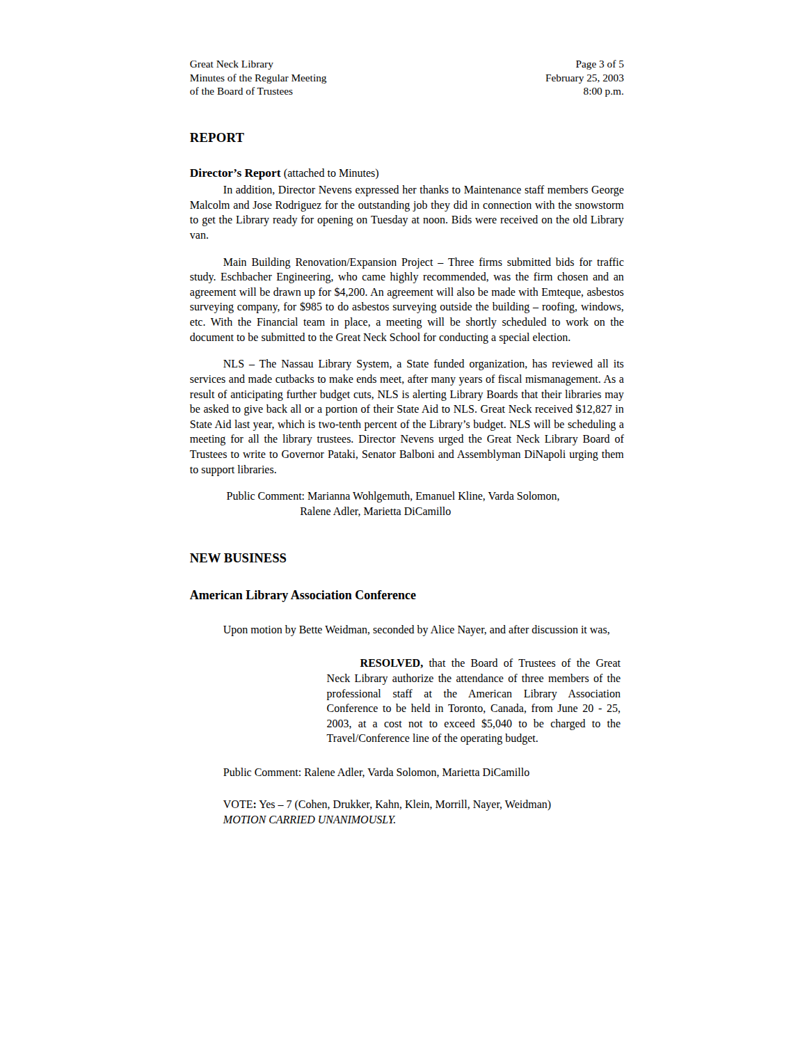| Great Neck Library | Page 3 of 5 |
| Minutes of the Regular Meeting | February 25, 2003 |
| of the Board of Trustees | 8:00 p.m. |
REPORT
Director’s Report (attached to Minutes)
In addition, Director Nevens expressed her thanks to Maintenance staff members George Malcolm and Jose Rodriguez for the outstanding job they did in connection with the snowstorm to get the Library ready for opening on Tuesday at noon. Bids were received on the old Library van.
Main Building Renovation/Expansion Project – Three firms submitted bids for traffic study. Eschbacher Engineering, who came highly recommended, was the firm chosen and an agreement will be drawn up for $4,200. An agreement will also be made with Emteque, asbestos surveying company, for $985 to do asbestos surveying outside the building – roofing, windows, etc. With the Financial team in place, a meeting will be shortly scheduled to work on the document to be submitted to the Great Neck School for conducting a special election.
NLS – The Nassau Library System, a State funded organization, has reviewed all its services and made cutbacks to make ends meet, after many years of fiscal mismanagement. As a result of anticipating further budget cuts, NLS is alerting Library Boards that their libraries may be asked to give back all or a portion of their State Aid to NLS. Great Neck received $12,827 in State Aid last year, which is two-tenth percent of the Library’s budget. NLS will be scheduling a meeting for all the library trustees. Director Nevens urged the Great Neck Library Board of Trustees to write to Governor Pataki, Senator Balboni and Assemblyman DiNapoli urging them to support libraries.
Public Comment: Marianna Wohlgemuth, Emanuel Kline, Varda Solomon, Ralene Adler, Marietta DiCamillo
NEW BUSINESS
American Library Association Conference
Upon motion by Bette Weidman, seconded by Alice Nayer, and after discussion it was,
RESOLVED, that the Board of Trustees of the Great Neck Library authorize the attendance of three members of the professional staff at the American Library Association Conference to be held in Toronto, Canada, from June 20 - 25, 2003, at a cost not to exceed $5,040 to be charged to the Travel/Conference line of the operating budget.
Public Comment: Ralene Adler, Varda Solomon, Marietta DiCamillo
VOTE: Yes – 7 (Cohen, Drukker, Kahn, Klein, Morrill, Nayer, Weidman)
MOTION CARRIED UNANIMOUSLY.